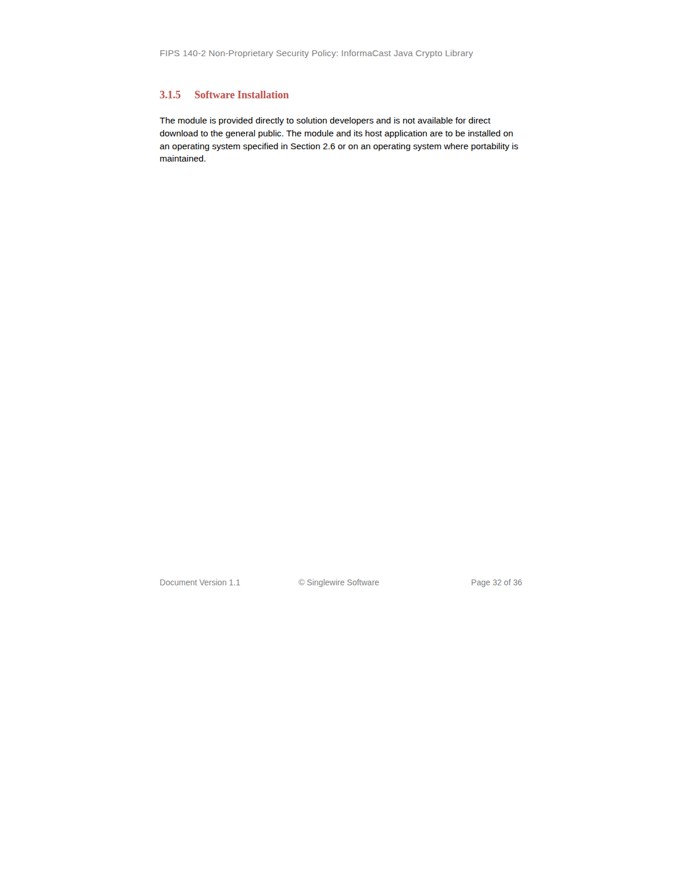FIPS 140-2 Non-Proprietary Security Policy: InformaCast Java Crypto Library
3.1.5 Software Installation
The module is provided directly to solution developers and is not available for direct download to the general public. The module and its host application are to be installed on an operating system specified in Section 2.6 or on an operating system where portability is maintained.
Document Version 1.1
© Singlewire Software
Page 32 of 36